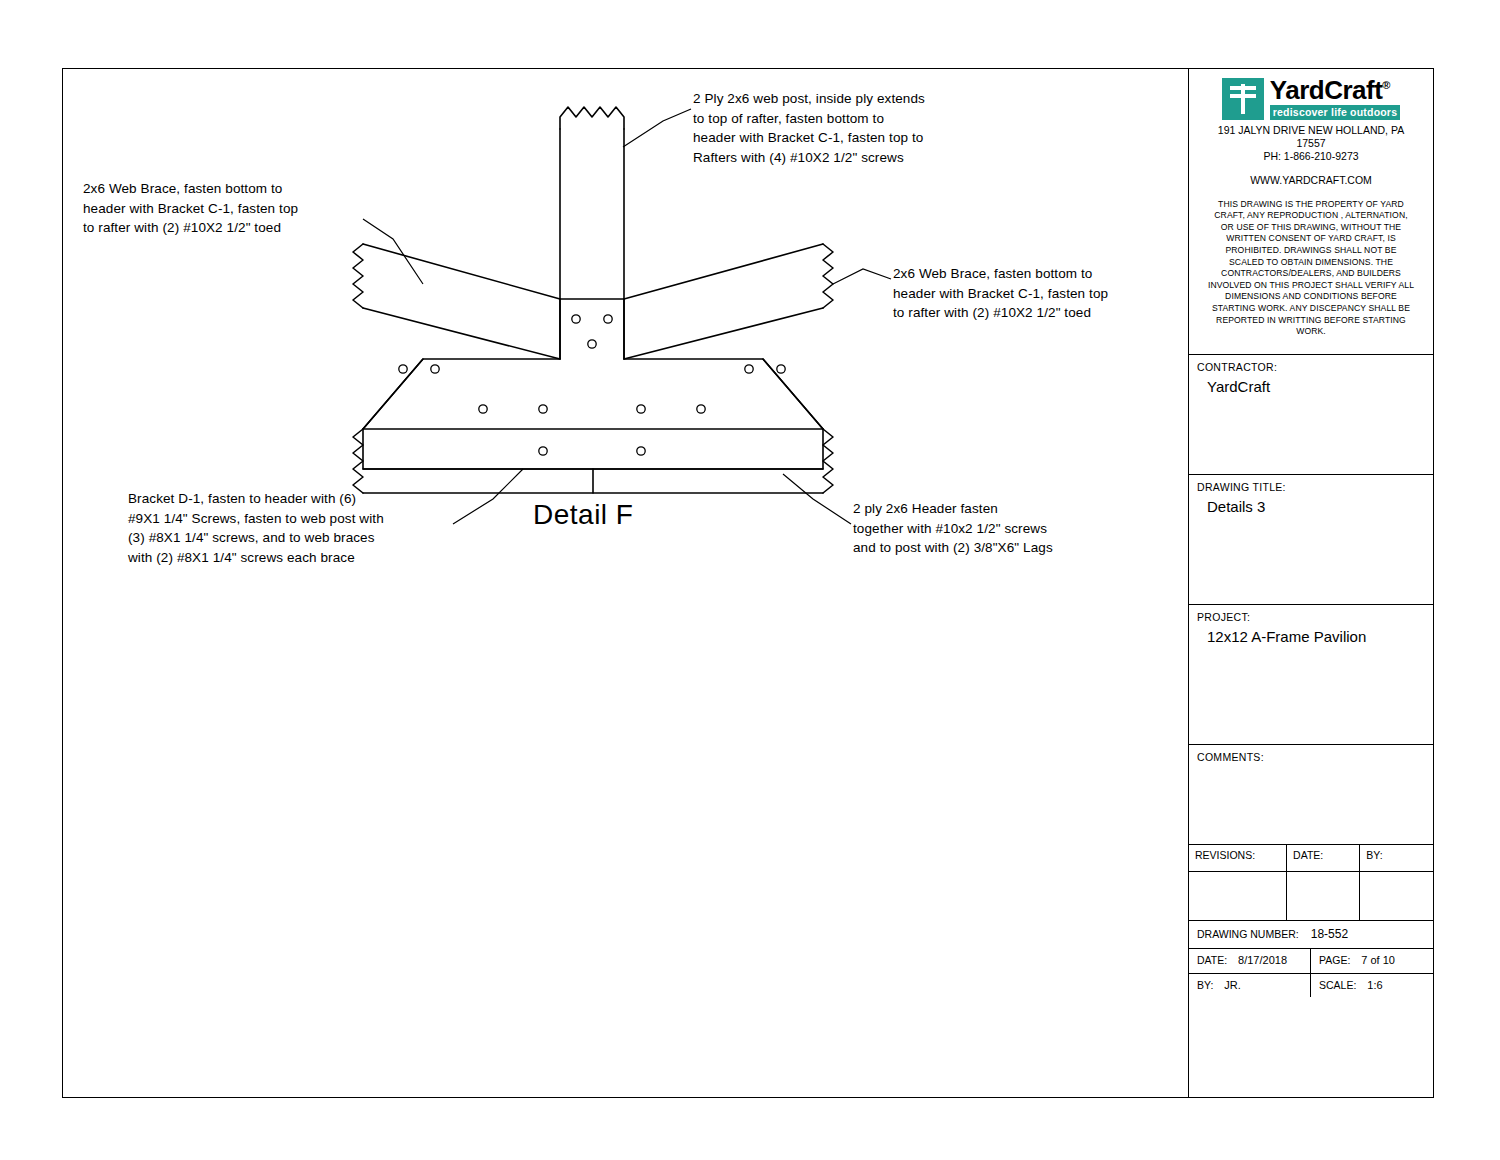2 Ply 2x6 web post, inside ply extends
to top of rafter, fasten bottom to
header with Bracket C-1, fasten top to
Rafters with (4) #10X2 1/2" screws
2x6 Web Brace, fasten bottom to
header with Bracket C-1, fasten top
to rafter with (2) #10X2 1/2" toed
2x6 Web Brace, fasten bottom to
header with Bracket C-1, fasten top
to rafter with (2) #10X2 1/2" toed
Bracket D-1, fasten to header with (6)
#9X1 1/4" Screws, fasten to web post with
(3) #8X1 1/4" screws, and to web braces
with (2) #8X1 1/4" screws each brace
2 ply 2x6 Header fasten
together with #10x2 1/2" screws
and to post with (2) 3/8"X6" Lags
Detail F
YardCraft®
rediscover life outdoors
191 JALYN DRIVE NEW HOLLAND, PA 17557
PH: 1-866-210-9273
WWW.YARDCRAFT.COM
THIS DRAWING IS THE PROPERTY OF YARD CRAFT, ANY REPRODUCTION , ALTERNATION, OR USE OF THIS DRAWING, WITHOUT THE WRITTEN CONSENT OF YARD CRAFT, IS PROHIBITED. DRAWINGS SHALL NOT BE SCALED TO OBTAIN DIMENSIONS. THE CONTRACTORS/DEALERS, AND BUILDERS INVOLVED ON THIS PROJECT SHALL VERIFY ALL DIMENSIONS AND CONDITIONS BEFORE STARTING WORK. ANY DISCEPANCY SHALL BE REPORTED IN WRITTING BEFORE STARTING WORK.
CONTRACTOR:
YardCraft
DRAWING TITLE:
Details 3
PROJECT:
12x12 A-Frame Pavilion
COMMENTS:
| REVISIONS: | DATE: | BY: |
DRAWING NUMBER: 18-552
DATE: 8/17/2018
PAGE: 7 of 10
BY: JR.
SCALE: 1:6